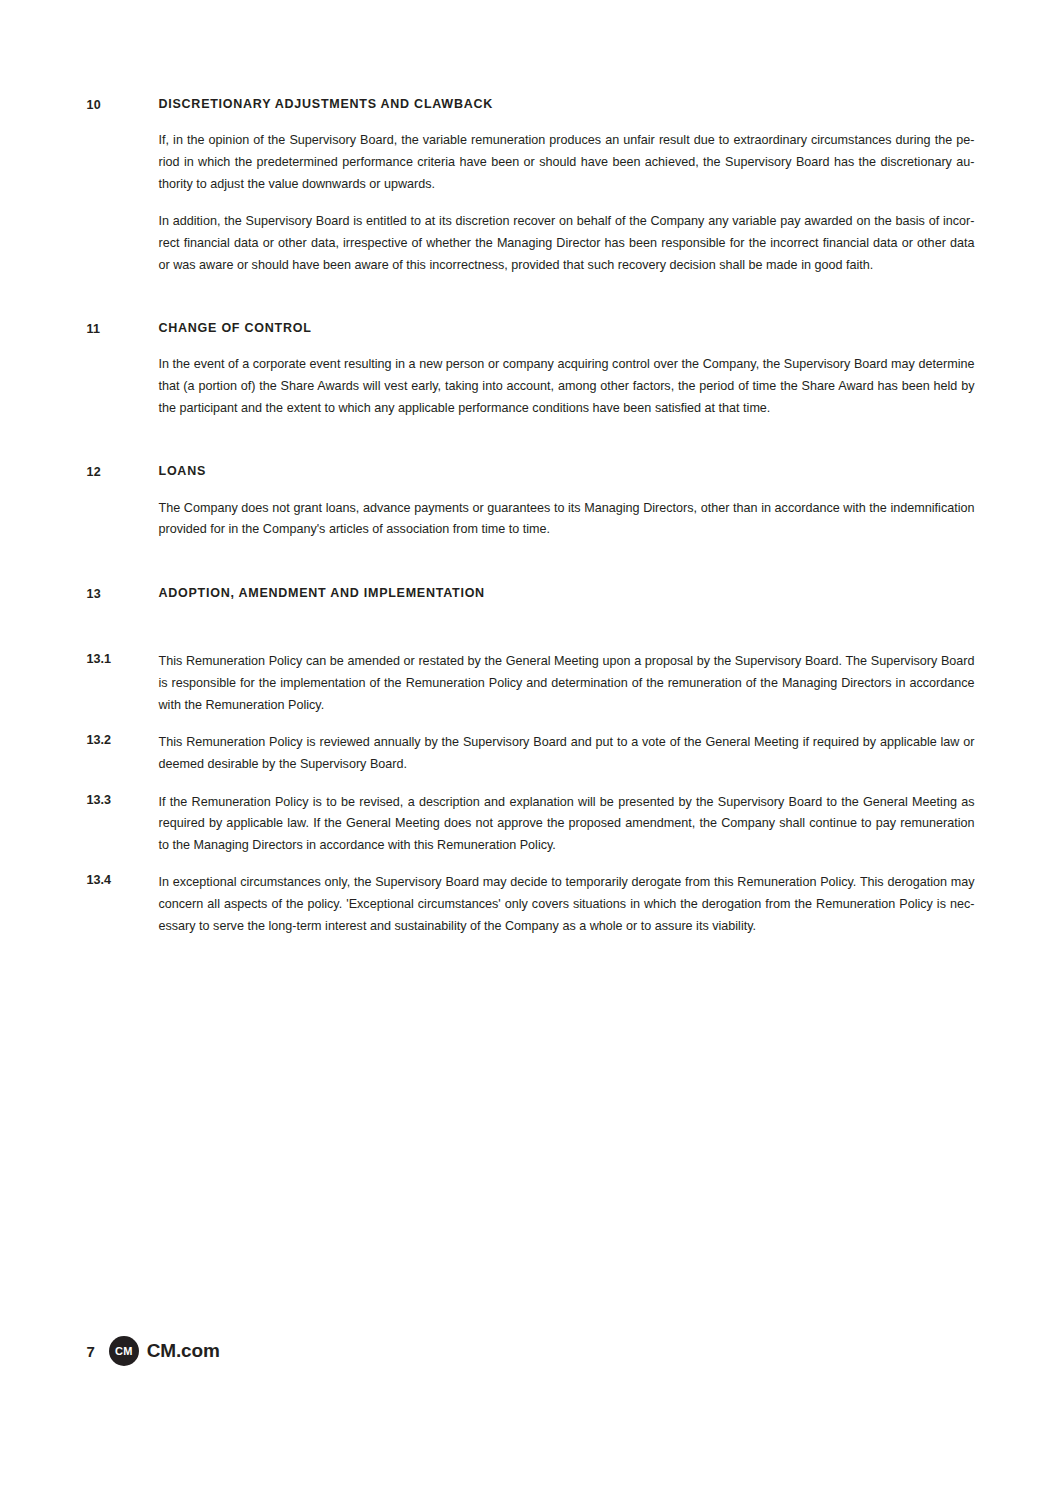10
Discretionary adjustments and clawback
If, in the opinion of the Supervisory Board, the variable remuneration produces an unfair result due to extraordinary circumstances during the period in which the predetermined performance criteria have been or should have been achieved, the Supervisory Board has the discretionary authority to adjust the value downwards or upwards.
In addition, the Supervisory Board is entitled to at its discretion recover on behalf of the Company any variable pay awarded on the basis of incorrect financial data or other data, irrespective of whether the Managing Director has been responsible for the incorrect financial data or other data or was aware or should have been aware of this incorrectness, provided that such recovery decision shall be made in good faith.
11
Change of control
In the event of a corporate event resulting in a new person or company acquiring control over the Company, the Supervisory Board may determine that (a portion of) the Share Awards will vest early, taking into account, among other factors, the period of time the Share Award has been held by the participant and the extent to which any applicable performance conditions have been satisfied at that time.
12
Loans
The Company does not grant loans, advance payments or guarantees to its Managing Directors, other than in accordance with the indemnification provided for in the Company's articles of association from time to time.
13
Adoption, amendment and implementation
13.1
This Remuneration Policy can be amended or restated by the General Meeting upon a proposal by the Supervisory Board. The Supervisory Board is responsible for the implementation of the Remuneration Policy and determination of the remuneration of the Managing Directors in accordance with the Remuneration Policy.
13.2
This Remuneration Policy is reviewed annually by the Supervisory Board and put to a vote of the General Meeting if required by applicable law or deemed desirable by the Supervisory Board.
13.3
If the Remuneration Policy is to be revised, a description and explanation will be presented by the Supervisory Board to the General Meeting as required by applicable law. If the General Meeting does not approve the proposed amendment, the Company shall continue to pay remuneration to the Managing Directors in accordance with this Remuneration Policy.
13.4
In exceptional circumstances only, the Supervisory Board may decide to temporarily derogate from this Remuneration Policy. This derogation may concern all aspects of the policy. 'Exceptional circumstances' only covers situations in which the derogation from the Remuneration Policy is necessary to serve the long-term interest and sustainability of the Company as a whole or to assure its viability.
7
CM CM.com